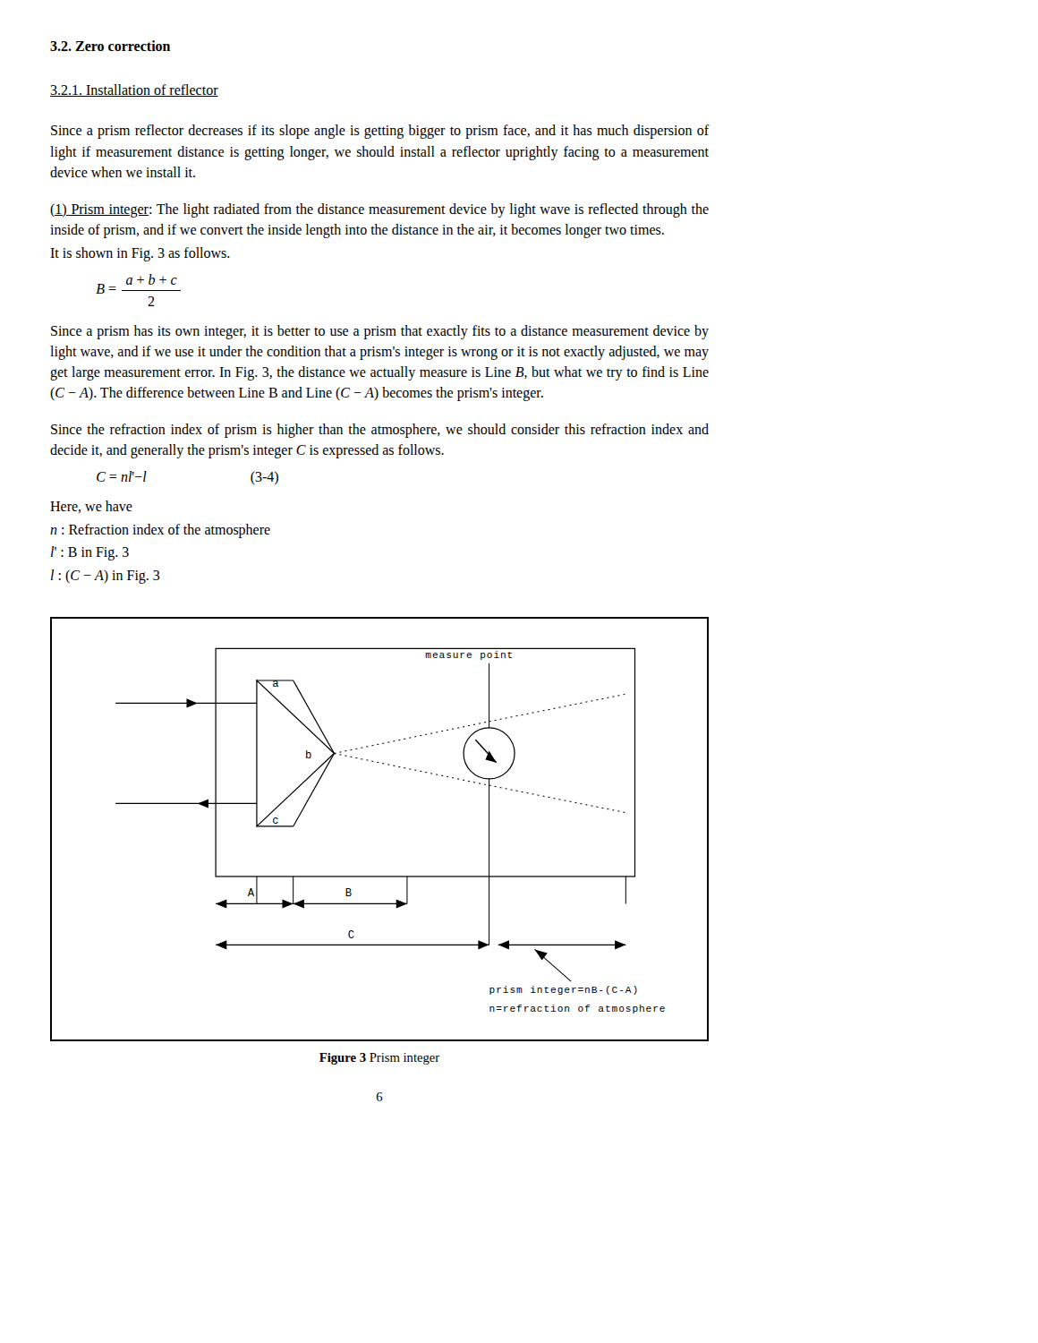3.2. Zero correction
3.2.1. Installation of reflector
Since a prism reflector decreases if its slope angle is getting bigger to prism face, and it has much dispersion of light if measurement distance is getting longer, we should install a reflector uprightly facing to a measurement device when we install it.
(1) Prism integer: The light radiated from the distance measurement device by light wave is reflected through the inside of prism, and if we convert the inside length into the distance in the air, it becomes longer two times.
It is shown in Fig. 3 as follows.
B = a + b + c 2
Since a prism has its own integer, it is better to use a prism that exactly fits to a distance measurement device by light wave, and if we use it under the condition that a prism's integer is wrong or it is not exactly adjusted, we may get large measurement error. In Fig. 3, the distance we actually measure is Line B, but what we try to find is Line (C − A). The difference between Line B and Line (C − A) becomes the prism's integer.
Since the refraction index of prism is higher than the atmosphere, we should consider this refraction index and decide it, and generally the prism's integer C is expressed as follows.
C = nl'−l (3-4)
Here, we have
n : Refraction index of the atmosphere
l' : B in Fig. 3
l : (C − A) in Fig. 3
measure point a b c A B C prism integer=nB-(C-A) n=refraction of atmosphere
Figure 3 Prism integer
6